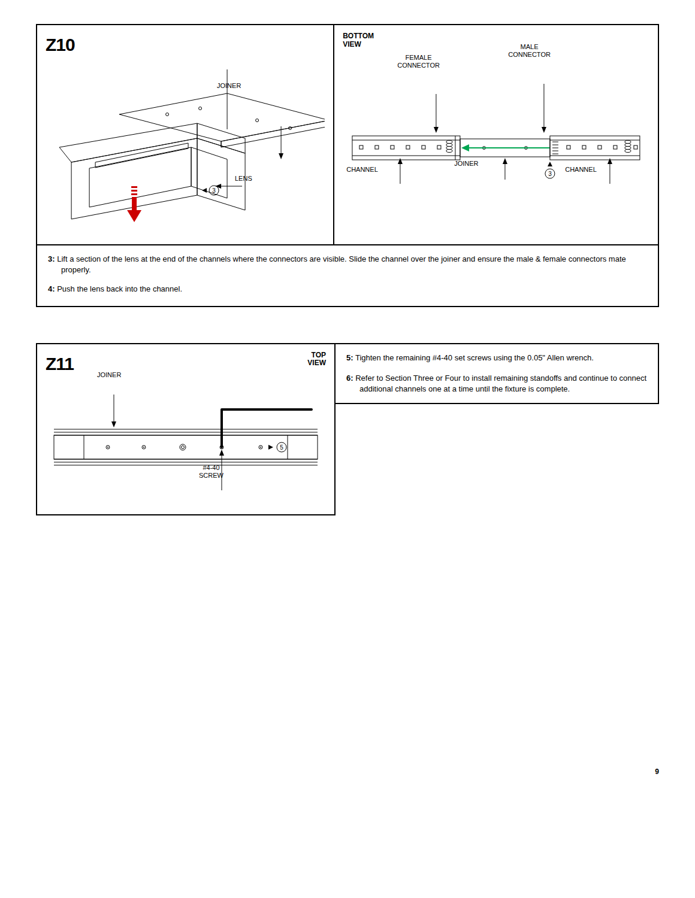Z10
3
JOINER
LENS
BOTTOM
VIEW
3
FEMALE
CONNECTOR
MALE
CONNECTOR
CHANNEL
JOINER
CHANNEL
3: Lift a section of the lens at the end of the channels where the connectors are visible. Slide the channel over the joiner and ensure the male & female connectors mate properly.
4: Push the lens back into the channel.
Z11
TOP
VIEW
5
JOINER
#4-40
SCREW
5: Tighten the remaining #4-40 set screws using the 0.05" Allen wrench.
6: Refer to Section Three or Four to install remaining standoffs and continue to connect additional channels one at a time until the fixture is complete.
9